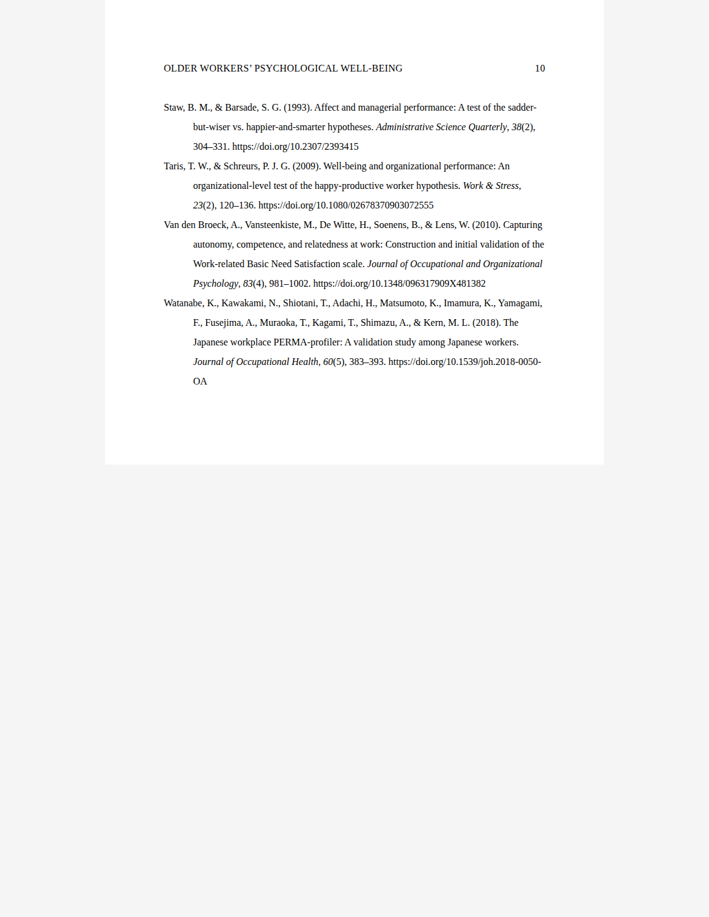Older Workers’ Psychological Well-Being 10
Staw, B. M., & Barsade, S. G. (1993). Affect and managerial performance: A test of the sadder-but-wiser vs. happier-and-smarter hypotheses. Administrative Science Quarterly, 38(2), 304–331. https://doi.org/10.2307/2393415
Taris, T. W., & Schreurs, P. J. G. (2009). Well-being and organizational performance: An organizational-level test of the happy-productive worker hypothesis. Work & Stress, 23(2), 120–136. https://doi.org/10.1080/02678370903072555
Van den Broeck, A., Vansteenkiste, M., De Witte, H., Soenens, B., & Lens, W. (2010). Capturing autonomy, competence, and relatedness at work: Construction and initial validation of the Work-related Basic Need Satisfaction scale. Journal of Occupational and Organizational Psychology, 83(4), 981–1002. https://doi.org/10.1348/096317909X481382
Watanabe, K., Kawakami, N., Shiotani, T., Adachi, H., Matsumoto, K., Imamura, K., Yamagami, F., Fusejima, A., Muraoka, T., Kagami, T., Shimazu, A., & Kern, M. L. (2018). The Japanese workplace PERMA-profiler: A validation study among Japanese workers. Journal of Occupational Health, 60(5), 383–393. https://doi.org/10.1539/joh.2018-0050-OA